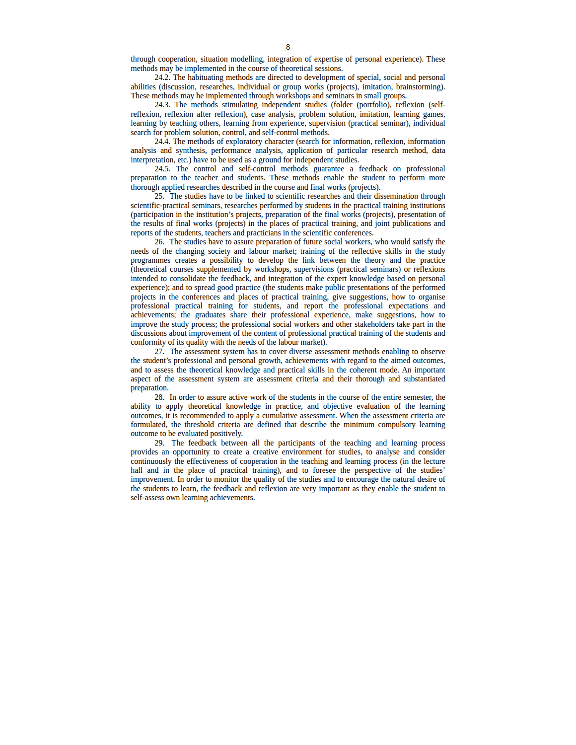8
through cooperation, situation modelling, integration of expertise of personal experience). These methods may be implemented in the course of theoretical sessions.
24.2. The habituating methods are directed to development of special, social and personal abilities (discussion, researches, individual or group works (projects), imitation, brainstorming). These methods may be implemented through workshops and seminars in small groups.
24.3. The methods stimulating independent studies (folder (portfolio), reflexion (self-reflexion, reflexion after reflexion), case analysis, problem solution, imitation, learning games, learning by teaching others, learning from experience, supervision (practical seminar), individual search for problem solution, control, and self-control methods.
24.4. The methods of exploratory character (search for information, reflexion, information analysis and synthesis, performance analysis, application of particular research method, data interpretation, etc.) have to be used as a ground for independent studies.
24.5. The control and self-control methods guarantee a feedback on professional preparation to the teacher and students. These methods enable the student to perform more thorough applied researches described in the course and final works (projects).
25. The studies have to be linked to scientific researches and their dissemination through scientific-practical seminars, researches performed by students in the practical training institutions (participation in the institution’s projects, preparation of the final works (projects), presentation of the results of final works (projects) in the places of practical training, and joint publications and reports of the students, teachers and practicians in the scientific conferences.
26. The studies have to assure preparation of future social workers, who would satisfy the needs of the changing society and labour market; training of the reflective skills in the study programmes creates a possibility to develop the link between the theory and the practice (theoretical courses supplemented by workshops, supervisions (practical seminars) or reflexions intended to consolidate the feedback, and integration of the expert knowledge based on personal experience); and to spread good practice (the students make public presentations of the performed projects in the conferences and places of practical training, give suggestions, how to organise professional practical training for students, and report the professional expectations and achievements; the graduates share their professional experience, make suggestions, how to improve the study process; the professional social workers and other stakeholders take part in the discussions about improvement of the content of professional practical training of the students and conformity of its quality with the needs of the labour market).
27. The assessment system has to cover diverse assessment methods enabling to observe the student’s professional and personal growth, achievements with regard to the aimed outcomes, and to assess the theoretical knowledge and practical skills in the coherent mode. An important aspect of the assessment system are assessment criteria and their thorough and substantiated preparation.
28. In order to assure active work of the students in the course of the entire semester, the ability to apply theoretical knowledge in practice, and objective evaluation of the learning outcomes, it is recommended to apply a cumulative assessment. When the assessment criteria are formulated, the threshold criteria are defined that describe the minimum compulsory learning outcome to be evaluated positively.
29. The feedback between all the participants of the teaching and learning process provides an opportunity to create a creative environment for studies, to analyse and consider continuously the effectiveness of cooperation in the teaching and learning process (in the lecture hall and in the place of practical training), and to foresee the perspective of the studies’ improvement. In order to monitor the quality of the studies and to encourage the natural desire of the students to learn, the feedback and reflexion are very important as they enable the student to self-assess own learning achievements.